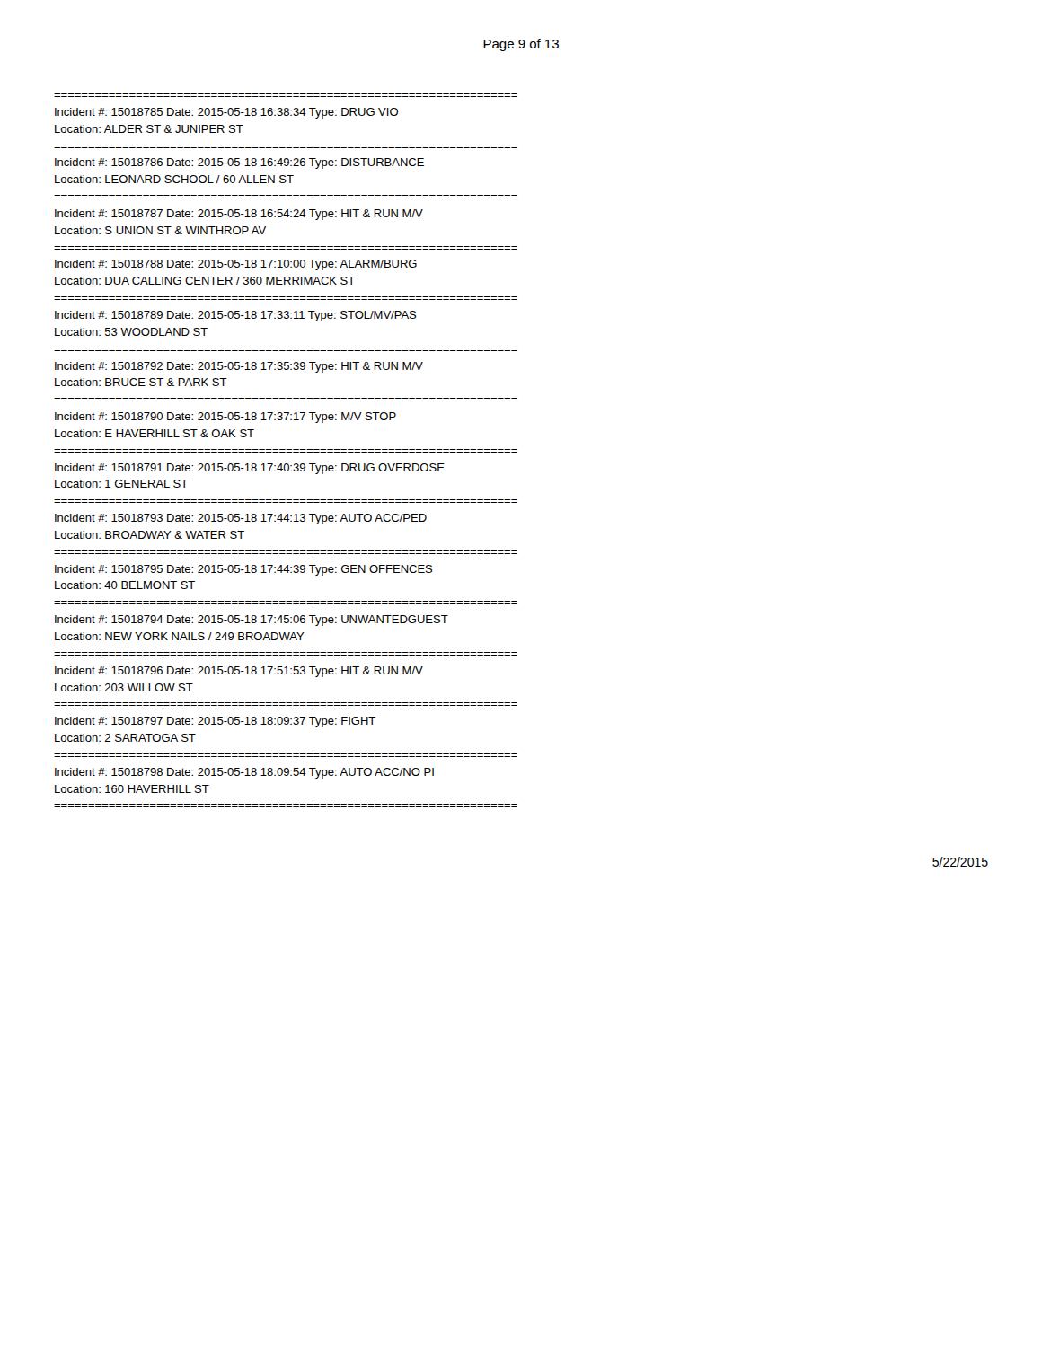Page 9 of 13
==================================================================== Incident #: 15018785 Date: 2015-05-18 16:38:34 Type: DRUG VIO Location: ALDER ST & JUNIPER ST ==================================================================== Incident #: 15018786 Date: 2015-05-18 16:49:26 Type: DISTURBANCE Location: LEONARD SCHOOL / 60 ALLEN ST ==================================================================== Incident #: 15018787 Date: 2015-05-18 16:54:24 Type: HIT & RUN M/V Location: S UNION ST & WINTHROP AV ==================================================================== Incident #: 15018788 Date: 2015-05-18 17:10:00 Type: ALARM/BURG Location: DUA CALLING CENTER / 360 MERRIMACK ST ==================================================================== Incident #: 15018789 Date: 2015-05-18 17:33:11 Type: STOL/MV/PAS Location: 53 WOODLAND ST ==================================================================== Incident #: 15018792 Date: 2015-05-18 17:35:39 Type: HIT & RUN M/V Location: BRUCE ST & PARK ST ==================================================================== Incident #: 15018790 Date: 2015-05-18 17:37:17 Type: M/V STOP Location: E HAVERHILL ST & OAK ST ==================================================================== Incident #: 15018791 Date: 2015-05-18 17:40:39 Type: DRUG OVERDOSE Location: 1 GENERAL ST ==================================================================== Incident #: 15018793 Date: 2015-05-18 17:44:13 Type: AUTO ACC/PED Location: BROADWAY & WATER ST ==================================================================== Incident #: 15018795 Date: 2015-05-18 17:44:39 Type: GEN OFFENCES Location: 40 BELMONT ST ==================================================================== Incident #: 15018794 Date: 2015-05-18 17:45:06 Type: UNWANTEDGUEST Location: NEW YORK NAILS / 249 BROADWAY ==================================================================== Incident #: 15018796 Date: 2015-05-18 17:51:53 Type: HIT & RUN M/V Location: 203 WILLOW ST ==================================================================== Incident #: 15018797 Date: 2015-05-18 18:09:37 Type: FIGHT Location: 2 SARATOGA ST ==================================================================== Incident #: 15018798 Date: 2015-05-18 18:09:54 Type: AUTO ACC/NO PI Location: 160 HAVERHILL ST ====================================================================
5/22/2015